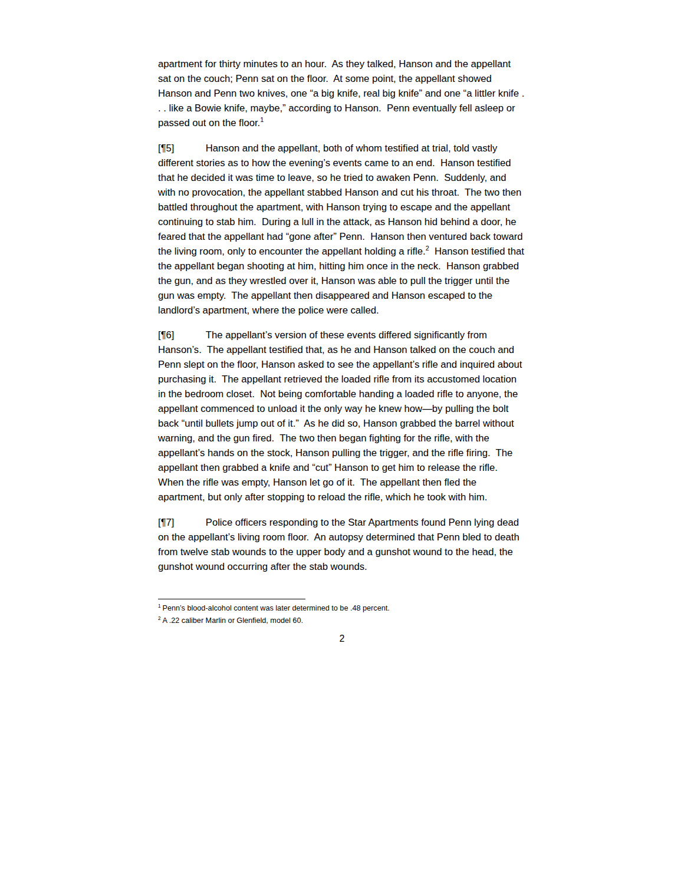apartment for thirty minutes to an hour. As they talked, Hanson and the appellant sat on the couch; Penn sat on the floor. At some point, the appellant showed Hanson and Penn two knives, one “a big knife, real big knife” and one “a littler knife . . . like a Bowie knife, maybe,” according to Hanson. Penn eventually fell asleep or passed out on the floor.1
[¶5] Hanson and the appellant, both of whom testified at trial, told vastly different stories as to how the evening’s events came to an end. Hanson testified that he decided it was time to leave, so he tried to awaken Penn. Suddenly, and with no provocation, the appellant stabbed Hanson and cut his throat. The two then battled throughout the apartment, with Hanson trying to escape and the appellant continuing to stab him. During a lull in the attack, as Hanson hid behind a door, he feared that the appellant had “gone after” Penn. Hanson then ventured back toward the living room, only to encounter the appellant holding a rifle.2 Hanson testified that the appellant began shooting at him, hitting him once in the neck. Hanson grabbed the gun, and as they wrestled over it, Hanson was able to pull the trigger until the gun was empty. The appellant then disappeared and Hanson escaped to the landlord’s apartment, where the police were called.
[¶6] The appellant’s version of these events differed significantly from Hanson’s. The appellant testified that, as he and Hanson talked on the couch and Penn slept on the floor, Hanson asked to see the appellant’s rifle and inquired about purchasing it. The appellant retrieved the loaded rifle from its accustomed location in the bedroom closet. Not being comfortable handing a loaded rifle to anyone, the appellant commenced to unload it the only way he knew how—by pulling the bolt back “until bullets jump out of it.” As he did so, Hanson grabbed the barrel without warning, and the gun fired. The two then began fighting for the rifle, with the appellant’s hands on the stock, Hanson pulling the trigger, and the rifle firing. The appellant then grabbed a knife and “cut” Hanson to get him to release the rifle. When the rifle was empty, Hanson let go of it. The appellant then fled the apartment, but only after stopping to reload the rifle, which he took with him.
[¶7] Police officers responding to the Star Apartments found Penn lying dead on the appellant’s living room floor. An autopsy determined that Penn bled to death from twelve stab wounds to the upper body and a gunshot wound to the head, the gunshot wound occurring after the stab wounds.
1Penn’s blood-alcohol content was later determined to be .48 percent.
2A .22 caliber Marlin or Glenfield, model 60.
2